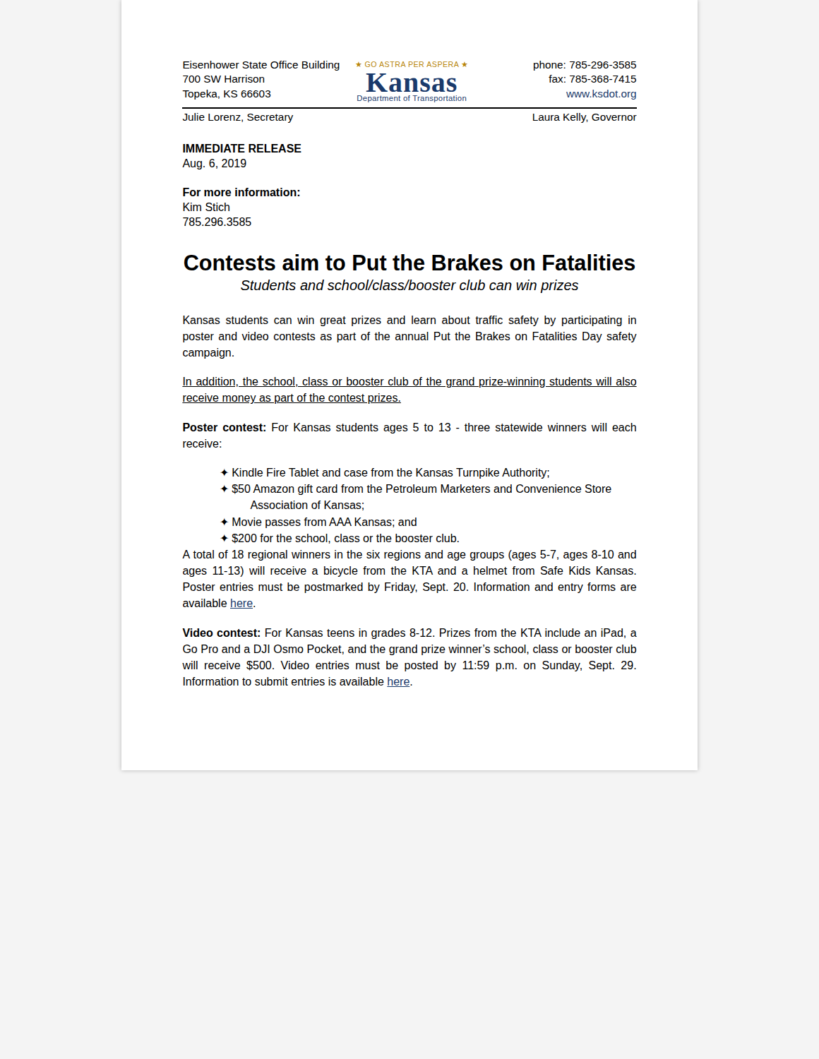| Eisenhower State Office Building 700 SW Harrison Topeka, KS 66603 | ★ GO ASTRA PER ASPERA ★ Kansas Department of Transportation | phone: 785-296-3585 fax: 785-368-7415 www.ksdot.org |
| Julie Lorenz, Secretary | Laura Kelly, Governor |
IMMEDIATE RELEASE
Aug. 6, 2019
For more information:
Kim Stich
785.296.3585
Contests aim to Put the Brakes on Fatalities
Students and school/class/booster club can win prizes
Kansas students can win great prizes and learn about traffic safety by participating in poster and video contests as part of the annual Put the Brakes on Fatalities Day safety campaign.
In addition, the school, class or booster club of the grand prize-winning students will also receive money as part of the contest prizes.
Poster contest: For Kansas students ages 5 to 13 - three statewide winners will each receive:
✦Kindle Fire Tablet and case from the Kansas Turnpike Authority;
✦$50 Amazon gift card from the Petroleum Marketers and Convenience Store Association of Kansas;
✦Movie passes from AAA Kansas; and
✦$200 for the school, class or the booster club.
A total of 18 regional winners in the six regions and age groups (ages 5-7, ages 8-10 and ages 11-13) will receive a bicycle from the KTA and a helmet from Safe Kids Kansas. Poster entries must be postmarked by Friday, Sept. 20. Information and entry forms are available here.
Video contest: For Kansas teens in grades 8-12. Prizes from the KTA include an iPad, a Go Pro and a DJI Osmo Pocket, and the grand prize winner’s school, class or booster club will receive $500. Video entries must be posted by 11:59 p.m. on Sunday, Sept. 29. Information to submit entries is available here.